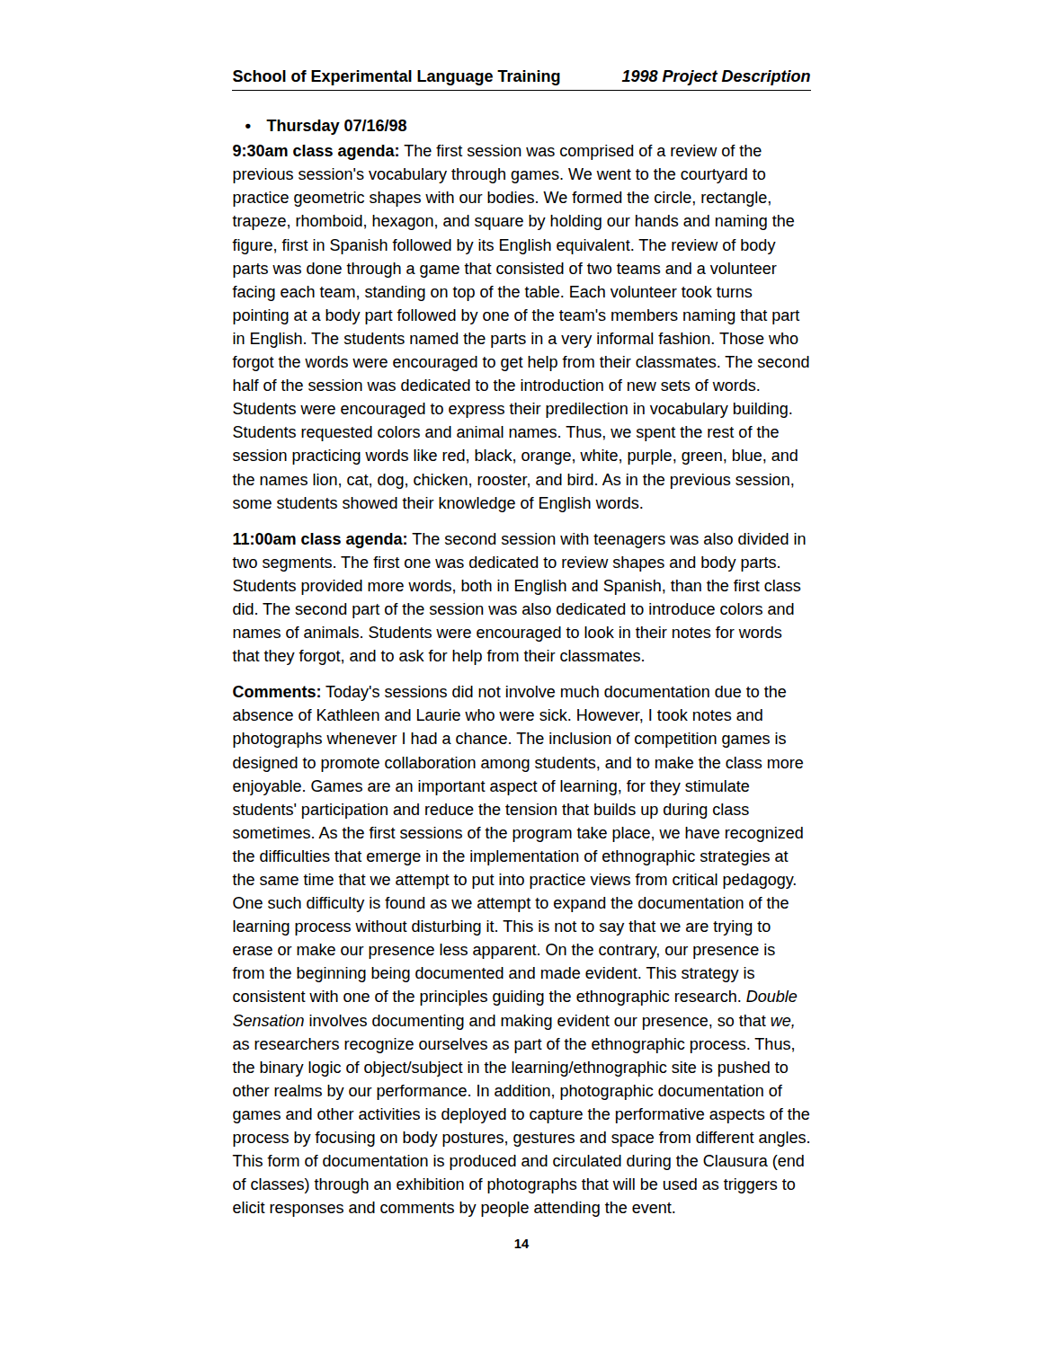School of Experimental Language Training 1998 Project Description
Thursday 07/16/98
9:30am class agenda: The first session was comprised of a review of the previous session's vocabulary through games. We went to the courtyard to practice geometric shapes with our bodies. We formed the circle, rectangle, trapeze, rhomboid, hexagon, and square by holding our hands and naming the figure, first in Spanish followed by its English equivalent. The review of body parts was done through a game that consisted of two teams and a volunteer facing each team, standing on top of the table. Each volunteer took turns pointing at a body part followed by one of the team's members naming that part in English. The students named the parts in a very informal fashion. Those who forgot the words were encouraged to get help from their classmates. The second half of the session was dedicated to the introduction of new sets of words. Students were encouraged to express their predilection in vocabulary building. Students requested colors and animal names. Thus, we spent the rest of the session practicing words like red, black, orange, white, purple, green, blue, and the names lion, cat, dog, chicken, rooster, and bird. As in the previous session, some students showed their knowledge of English words.
11:00am class agenda: The second session with teenagers was also divided in two segments. The first one was dedicated to review shapes and body parts. Students provided more words, both in English and Spanish, than the first class did. The second part of the session was also dedicated to introduce colors and names of animals. Students were encouraged to look in their notes for words that they forgot, and to ask for help from their classmates.
Comments: Today's sessions did not involve much documentation due to the absence of Kathleen and Laurie who were sick. However, I took notes and photographs whenever I had a chance. The inclusion of competition games is designed to promote collaboration among students, and to make the class more enjoyable. Games are an important aspect of learning, for they stimulate students' participation and reduce the tension that builds up during class sometimes. As the first sessions of the program take place, we have recognized the difficulties that emerge in the implementation of ethnographic strategies at the same time that we attempt to put into practice views from critical pedagogy. One such difficulty is found as we attempt to expand the documentation of the learning process without disturbing it. This is not to say that we are trying to erase or make our presence less apparent. On the contrary, our presence is from the beginning being documented and made evident. This strategy is consistent with one of the principles guiding the ethnographic research. Double Sensation involves documenting and making evident our presence, so that we, as researchers recognize ourselves as part of the ethnographic process. Thus, the binary logic of object/subject in the learning/ethnographic site is pushed to other realms by our performance. In addition, photographic documentation of games and other activities is deployed to capture the performative aspects of the process by focusing on body postures, gestures and space from different angles. This form of documentation is produced and circulated during the Clausura (end of classes) through an exhibition of photographs that will be used as triggers to elicit responses and comments by people attending the event.
14